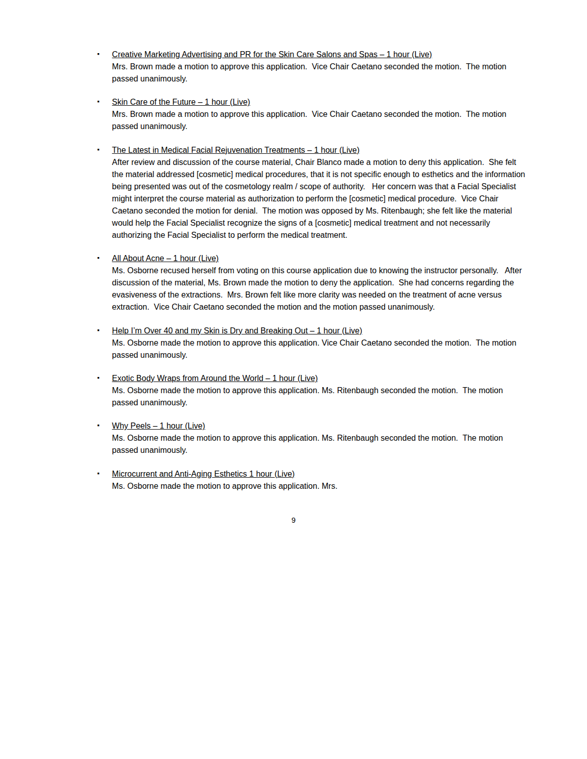▪
Creative Marketing Advertising and PR for the Skin Care Salons and Spas – 1 hour (Live) Mrs. Brown made a motion to approve this application. Vice Chair Caetano seconded the motion. The motion passed unanimously.
▪
Skin Care of the Future – 1 hour (Live) Mrs. Brown made a motion to approve this application. Vice Chair Caetano seconded the motion. The motion passed unanimously.
▪
The Latest in Medical Facial Rejuvenation Treatments – 1 hour (Live) After review and discussion of the course material, Chair Blanco made a motion to deny this application. She felt the material addressed [cosmetic] medical procedures, that it is not specific enough to esthetics and the information being presented was out of the cosmetology realm / scope of authority. Her concern was that a Facial Specialist might interpret the course material as authorization to perform the [cosmetic] medical procedure. Vice Chair Caetano seconded the motion for denial. The motion was opposed by Ms. Ritenbaugh; she felt like the material would help the Facial Specialist recognize the signs of a [cosmetic] medical treatment and not necessarily authorizing the Facial Specialist to perform the medical treatment.
▪
All About Acne – 1 hour (Live) Ms. Osborne recused herself from voting on this course application due to knowing the instructor personally. After discussion of the material, Ms. Brown made the motion to deny the application. She had concerns regarding the evasiveness of the extractions. Mrs. Brown felt like more clarity was needed on the treatment of acne versus extraction. Vice Chair Caetano seconded the motion and the motion passed unanimously.
▪
Help I’m Over 40 and my Skin is Dry and Breaking Out – 1 hour (Live) Ms. Osborne made the motion to approve this application. Vice Chair Caetano seconded the motion. The motion passed unanimously.
▪
Exotic Body Wraps from Around the World – 1 hour (Live) Ms. Osborne made the motion to approve this application. Ms. Ritenbaugh seconded the motion. The motion passed unanimously.
▪
Why Peels – 1 hour (Live) Ms. Osborne made the motion to approve this application. Ms. Ritenbaugh seconded the motion. The motion passed unanimously.
▪
Microcurrent and Anti-Aging Esthetics 1 hour (Live) Ms. Osborne made the motion to approve this application. Mrs.
9